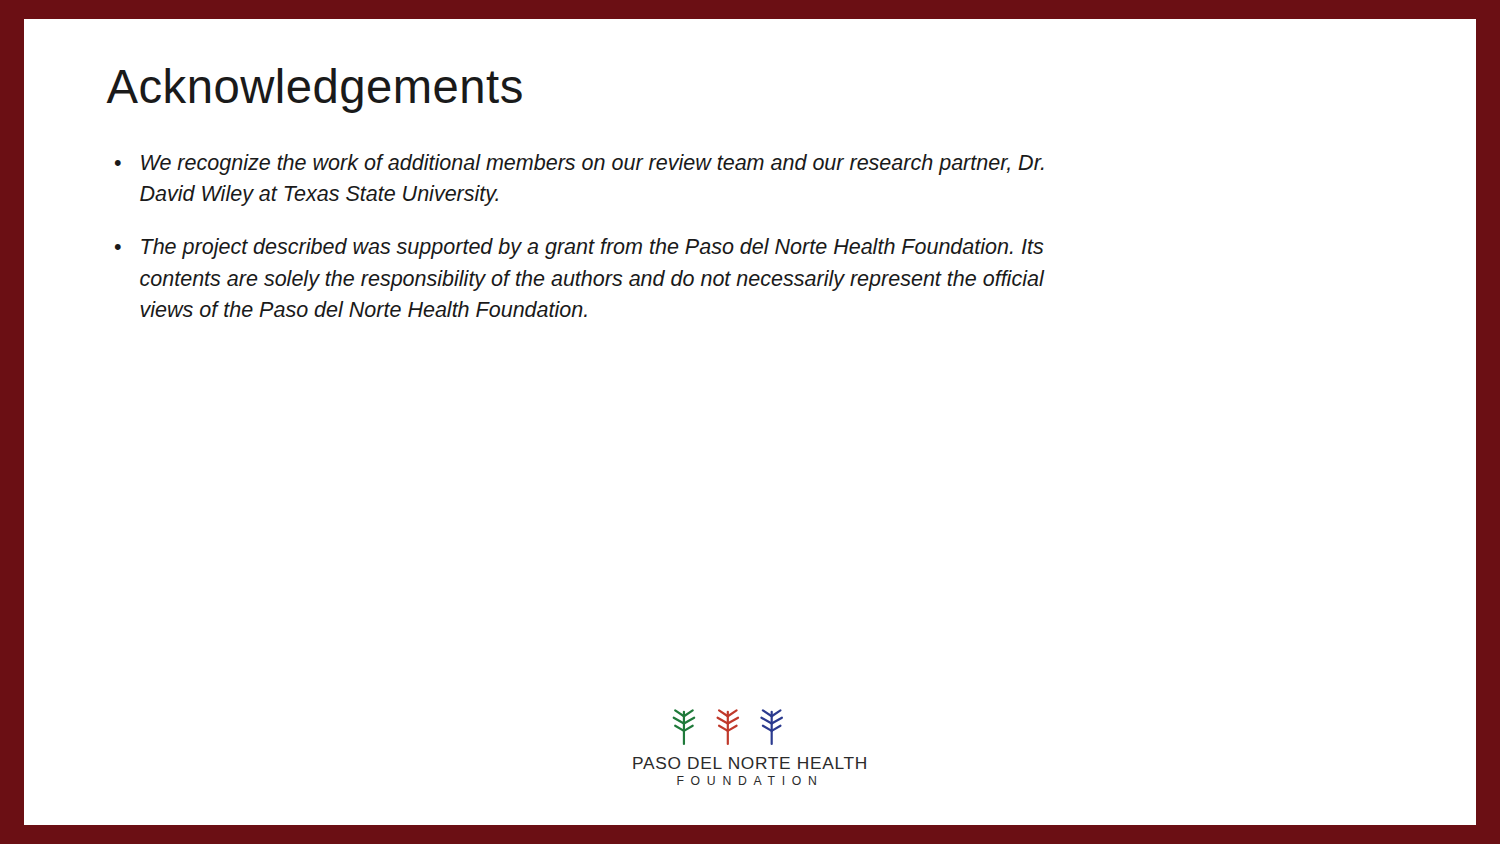Acknowledgements
We recognize the work of additional members on our review team and our research partner, Dr. David Wiley at Texas State University.
The project described was supported by a grant from the Paso del Norte Health Foundation. Its contents are solely the responsibility of the authors and do not necessarily represent the official views of the Paso del Norte Health Foundation.
PASO DEL NORTE HEALTH
FOUNDATION